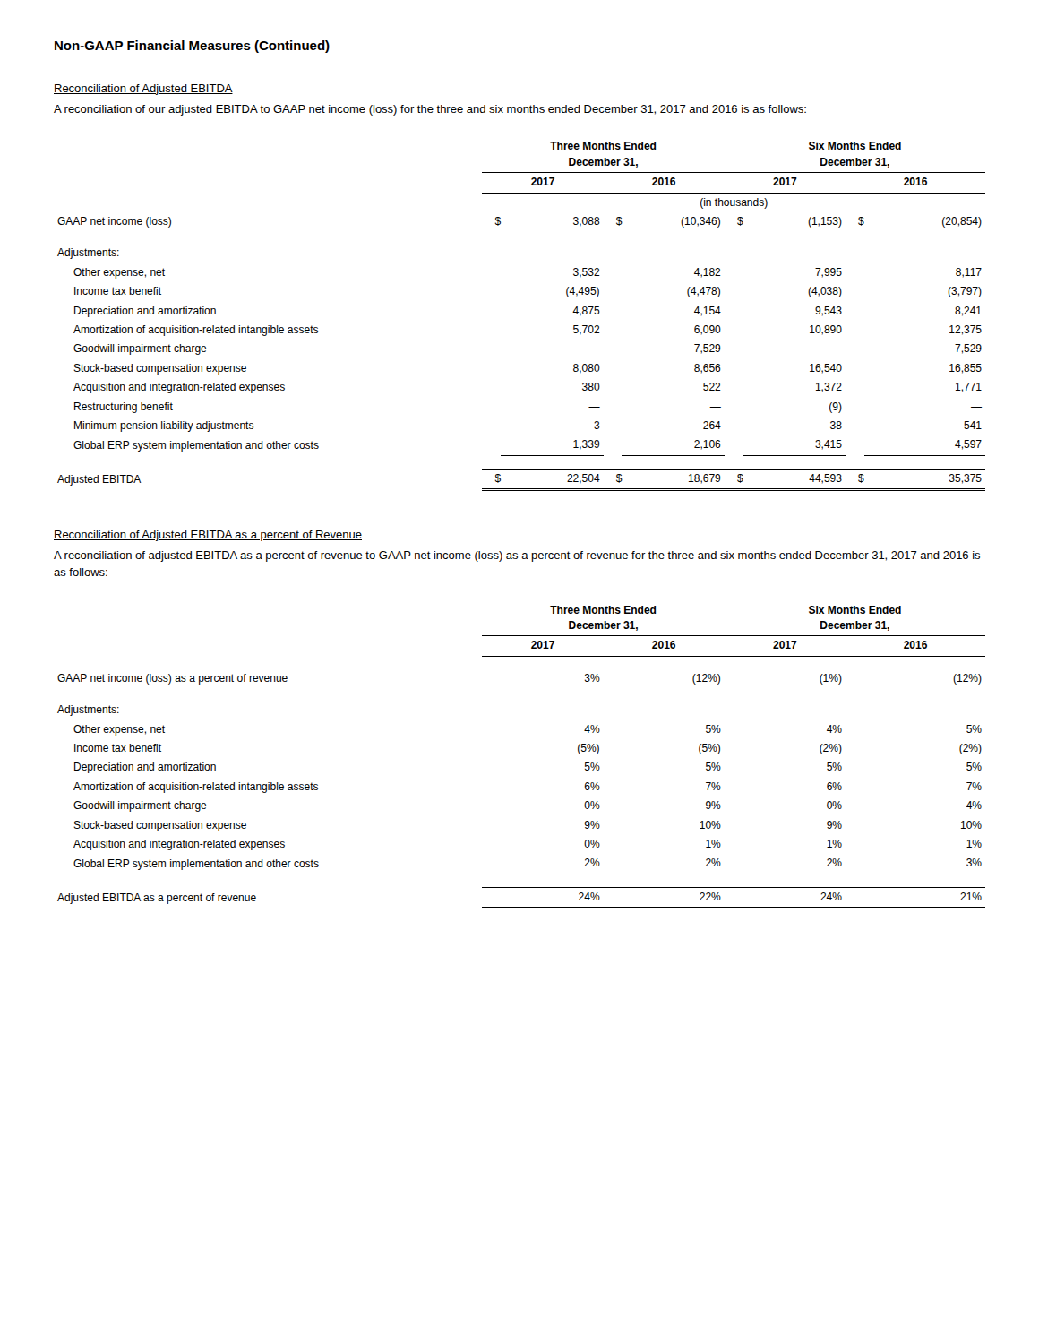Non-GAAP Financial Measures (Continued)
Reconciliation of Adjusted EBITDA
A reconciliation of our adjusted EBITDA to GAAP net income (loss) for the three and six months ended December 31, 2017 and 2016 is as follows:
| | Three Months Ended December 31, | Six Months Ended December 31, |
| | 2017 | 2016 | 2017 | 2016 |
| | (in thousands) |
| GAAP net income (loss) | $ | 3,088 | $ | (10,346) | $ | (1,153) | $ | (20,854) |
| Adjustments: | |
| Other expense, net | | 3,532 | | 4,182 | | 7,995 | | 8,117 |
| Income tax benefit | | (4,495) | | (4,478) | | (4,038) | | (3,797) |
| Depreciation and amortization | | 4,875 | | 4,154 | | 9,543 | | 8,241 |
| Amortization of acquisition-related intangible assets | | 5,702 | | 6,090 | | 10,890 | | 12,375 |
| Goodwill impairment charge | | — | | 7,529 | | — | | 7,529 |
| Stock-based compensation expense | | 8,080 | | 8,656 | | 16,540 | | 16,855 |
| Acquisition and integration-related expenses | | 380 | | 522 | | 1,372 | | 1,771 |
| Restructuring benefit | | — | | — | | (9) | | — |
| Minimum pension liability adjustments | | 3 | | 264 | | 38 | | 541 |
| Global ERP system implementation and other costs | | 1,339 | | 2,106 | | 3,415 | | 4,597 |
| Adjusted EBITDA | $ | 22,504 | $ | 18,679 | $ | 44,593 | $ | 35,375 |
Reconciliation of Adjusted EBITDA as a percent of Revenue
A reconciliation of adjusted EBITDA as a percent of revenue to GAAP net income (loss) as a percent of revenue for the three and six months ended December 31, 2017 and 2016 is as follows:
| | Three Months Ended December 31, | Six Months Ended December 31, |
| | 2017 | 2016 | 2017 | 2016 |
| GAAP net income (loss) as a percent of revenue | 3% | (12%) | (1%) | (12%) |
| Adjustments: | |
| Other expense, net | 4% | 5% | 4% | 5% |
| Income tax benefit | (5%) | (5%) | (2%) | (2%) |
| Depreciation and amortization | 5% | 5% | 5% | 5% |
| Amortization of acquisition-related intangible assets | 6% | 7% | 6% | 7% |
| Goodwill impairment charge | 0% | 9% | 0% | 4% |
| Stock-based compensation expense | 9% | 10% | 9% | 10% |
| Acquisition and integration-related expenses | 0% | 1% | 1% | 1% |
| Global ERP system implementation and other costs | 2% | 2% | 2% | 3% |
| Adjusted EBITDA as a percent of revenue | 24% | 22% | 24% | 21% |